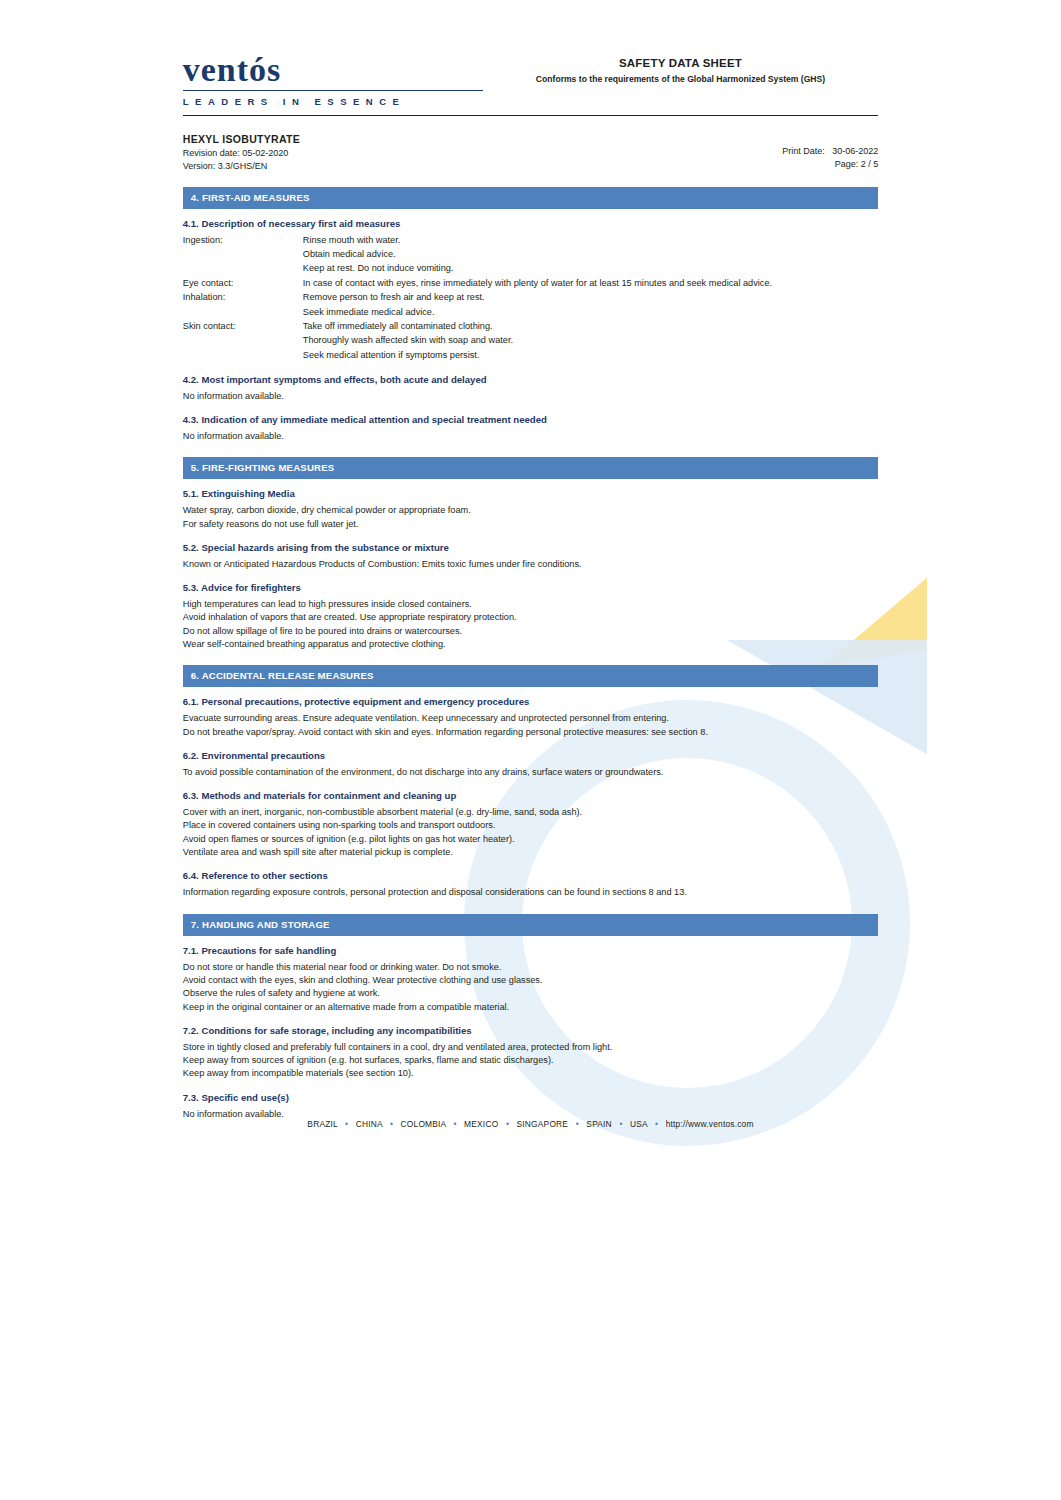ventós
LEADERS IN ESSENCE
SAFETY DATA SHEET
Conforms to the requirements of the Global Harmonized System (GHS)
HEXYL ISOBUTYRATE
Revision date: 05-02-2020
Version: 3.3/GHS/EN
Print Date: 30-06-2022
Page: 2 / 5
4. FIRST-AID MEASURES
4.1. Description of necessary first aid measures
| Ingestion: | Rinse mouth with water. |
| | Obtain medical advice. |
| | Keep at rest. Do not induce vomiting. |
| Eye contact: | In case of contact with eyes, rinse immediately with plenty of water for at least 15 minutes and seek medical advice. |
| Inhalation: | Remove person to fresh air and keep at rest. |
| | Seek immediate medical advice. |
| Skin contact: | Take off immediately all contaminated clothing. |
| | Thoroughly wash affected skin with soap and water. |
| | Seek medical attention if symptoms persist. |
4.2. Most important symptoms and effects, both acute and delayed
No information available.
4.3. Indication of any immediate medical attention and special treatment needed
No information available.
5. FIRE-FIGHTING MEASURES
5.1. Extinguishing Media
Water spray, carbon dioxide, dry chemical powder or appropriate foam.
For safety reasons do not use full water jet.
5.2. Special hazards arising from the substance or mixture
Known or Anticipated Hazardous Products of Combustion: Emits toxic fumes under fire conditions.
5.3. Advice for firefighters
High temperatures can lead to high pressures inside closed containers.
Avoid inhalation of vapors that are created. Use appropriate respiratory protection.
Do not allow spillage of fire to be poured into drains or watercourses.
Wear self-contained breathing apparatus and protective clothing.
6. ACCIDENTAL RELEASE MEASURES
6.1. Personal precautions, protective equipment and emergency procedures
Evacuate surrounding areas. Ensure adequate ventilation. Keep unnecessary and unprotected personnel from entering.
Do not breathe vapor/spray. Avoid contact with skin and eyes. Information regarding personal protective measures: see section 8.
6.2. Environmental precautions
To avoid possible contamination of the environment, do not discharge into any drains, surface waters or groundwaters.
6.3. Methods and materials for containment and cleaning up
Cover with an inert, inorganic, non-combustible absorbent material (e.g. dry-lime, sand, soda ash).
Place in covered containers using non-sparking tools and transport outdoors.
Avoid open flames or sources of ignition (e.g. pilot lights on gas hot water heater).
Ventilate area and wash spill site after material pickup is complete.
6.4. Reference to other sections
Information regarding exposure controls, personal protection and disposal considerations can be found in sections 8 and 13.
7. HANDLING AND STORAGE
7.1. Precautions for safe handling
Do not store or handle this material near food or drinking water. Do not smoke.
Avoid contact with the eyes, skin and clothing. Wear protective clothing and use glasses.
Observe the rules of safety and hygiene at work.
Keep in the original container or an alternative made from a compatible material.
7.2. Conditions for safe storage, including any incompatibilities
Store in tightly closed and preferably full containers in a cool, dry and ventilated area, protected from light.
Keep away from sources of ignition (e.g. hot surfaces, sparks, flame and static discharges).
Keep away from incompatible materials (see section 10).
7.3. Specific end use(s)
No information available.
BRAZIL • CHINA • COLOMBIA • MEXICO • SINGAPORE • SPAIN • USA • http://www.ventos.com